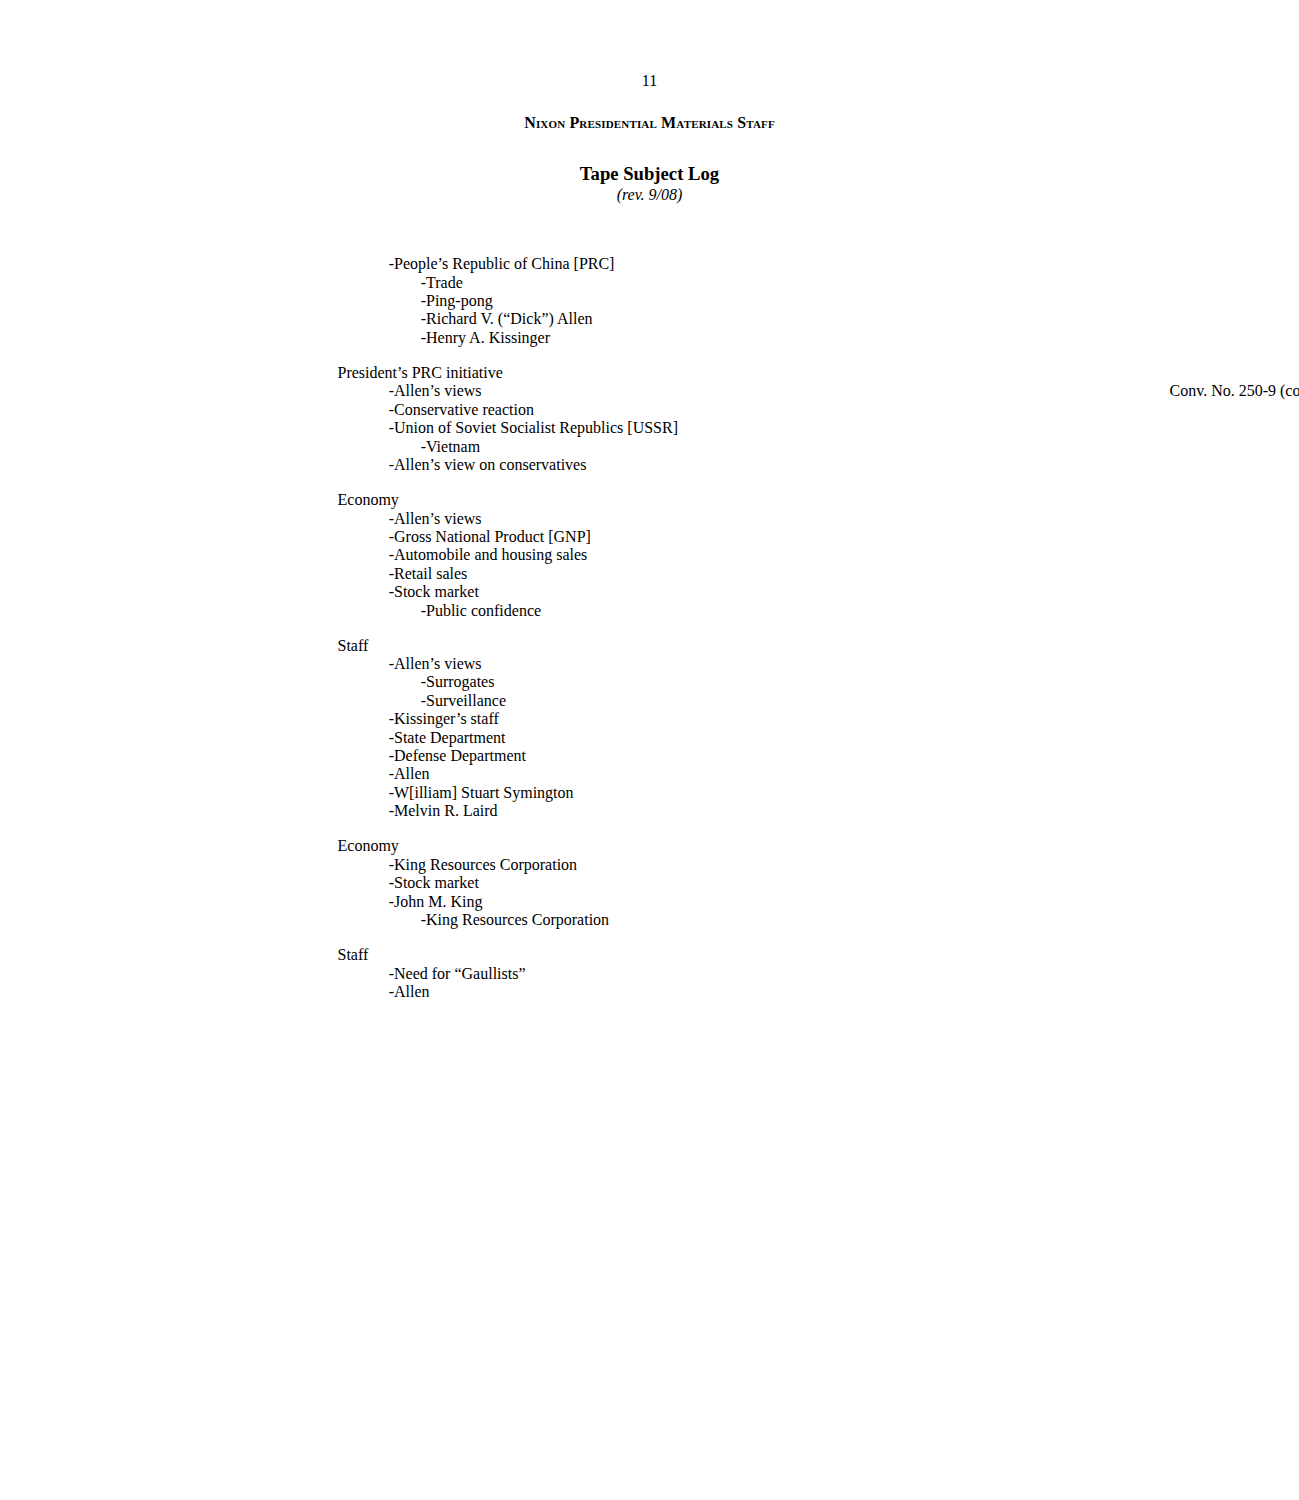11
Nixon Presidential Materials Staff
Tape Subject Log
(rev. 9/08)
-People’s Republic of China [PRC]
-Trade
-Ping-pong
-Richard V. (“Dick”) Allen
-Henry A. Kissinger
President’s PRC initiative
-Allen’s viewsConv. No. 250-9 (cont.)
-Conservative reaction
-Union of Soviet Socialist Republics [USSR]
-Vietnam
-Allen’s view on conservatives
Economy
-Allen’s views
-Gross National Product [GNP]
-Automobile and housing sales
-Retail sales
-Stock market
-Public confidence
Staff
-Allen’s views
-Surrogates
-Surveillance
-Kissinger’s staff
-State Department
-Defense Department
-Allen
-W[illiam] Stuart Symington
-Melvin R. Laird
Economy
-King Resources Corporation
-Stock market
-John M. King
-King Resources Corporation
Staff
-Need for “Gaullists”
-Allen